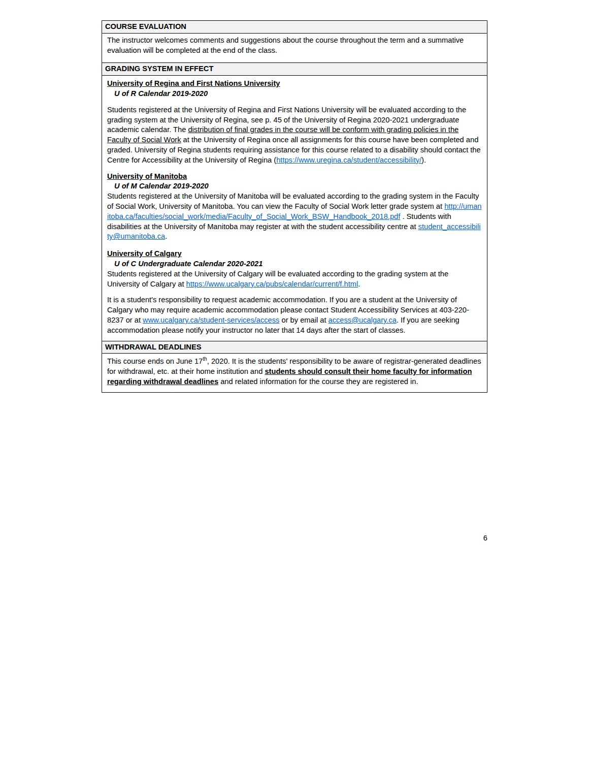COURSE EVALUATION
The instructor welcomes comments and suggestions about the course throughout the term and a summative evaluation will be completed at the end of the class.
GRADING SYSTEM IN EFFECT
University of Regina and First Nations University
U of R Calendar 2019-2020
Students registered at the University of Regina and First Nations University will be evaluated according to the grading system at the University of Regina, see p. 45 of the University of Regina 2020-2021 undergraduate academic calendar. The distribution of final grades in the course will be conform with grading policies in the Faculty of Social Work at the University of Regina once all assignments for this course have been completed and graded. University of Regina students requiring assistance for this course related to a disability should contact the Centre for Accessibility at the University of Regina (https://www.uregina.ca/student/accessibility/).
University of Manitoba
U of M Calendar 2019-2020
Students registered at the University of Manitoba will be evaluated according to the grading system in the Faculty of Social Work, University of Manitoba. You can view the Faculty of Social Work letter grade system at http://umanitoba.ca/faculties/social_work/media/Faculty_of_Social_Work_BSW_Handbook_2018.pdf . Students with disabilities at the University of Manitoba may register at with the student accessibility centre at student_accessibility@umanitoba.ca.
University of Calgary
U of C Undergraduate Calendar 2020-2021
Students registered at the University of Calgary will be evaluated according to the grading system at the University of Calgary at https://www.ucalgary.ca/pubs/calendar/current/f.html.
It is a student's responsibility to request academic accommodation. If you are a student at the University of Calgary who may require academic accommodation please contact Student Accessibility Services at 403-220-8237 or at www.ucalgary.ca/student-services/access or by email at access@ucalgary.ca. If you are seeking accommodation please notify your instructor no later that 14 days after the start of classes.
WITHDRAWAL DEADLINES
This course ends on June 17th, 2020. It is the students' responsibility to be aware of registrar-generated deadlines for withdrawal, etc. at their home institution and students should consult their home faculty for information regarding withdrawal deadlines and related information for the course they are registered in.
6